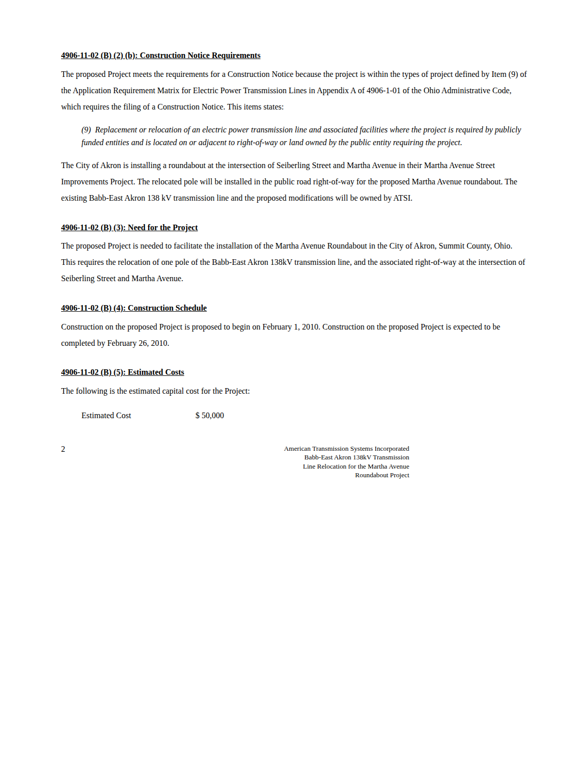4906-11-02 (B) (2) (b): Construction Notice Requirements
The proposed Project meets the requirements for a Construction Notice because the project is within the types of project defined by Item (9) of the Application Requirement Matrix for Electric Power Transmission Lines in Appendix A of 4906-1-01 of the Ohio Administrative Code, which requires the filing of a Construction Notice. This items states:
(9) Replacement or relocation of an electric power transmission line and associated facilities where the project is required by publicly funded entities and is located on or adjacent to right-of-way or land owned by the public entity requiring the project.
The City of Akron is installing a roundabout at the intersection of Seiberling Street and Martha Avenue in their Martha Avenue Street Improvements Project. The relocated pole will be installed in the public road right-of-way for the proposed Martha Avenue roundabout. The existing Babb-East Akron 138 kV transmission line and the proposed modifications will be owned by ATSI.
4906-11-02 (B) (3): Need for the Project
The proposed Project is needed to facilitate the installation of the Martha Avenue Roundabout in the City of Akron, Summit County, Ohio. This requires the relocation of one pole of the Babb-East Akron 138kV transmission line, and the associated right-of-way at the intersection of Seiberling Street and Martha Avenue.
4906-11-02 (B) (4): Construction Schedule
Construction on the proposed Project is proposed to begin on February 1, 2010. Construction on the proposed Project is expected to be completed by February 26, 2010.
4906-11-02 (B) (5): Estimated Costs
The following is the estimated capital cost for the Project:
Estimated Cost$ 50,000
2 American Transmission Systems Incorporated
Babb-East Akron 138kV Transmission
Line Relocation for the Martha Avenue
Roundabout Project